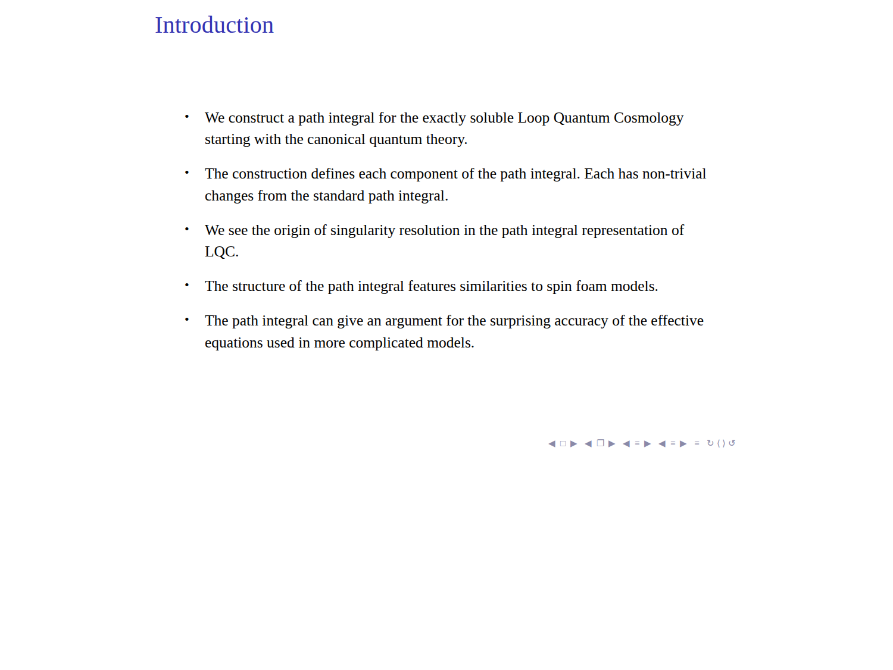Introduction
We construct a path integral for the exactly soluble Loop Quantum Cosmology starting with the canonical quantum theory.
The construction defines each component of the path integral. Each has non-trivial changes from the standard path integral.
We see the origin of singularity resolution in the path integral representation of LQC.
The structure of the path integral features similarities to spin foam models.
The path integral can give an argument for the surprising accuracy of the effective equations used in more complicated models.
◀ □ ▶ ◀ ❐ ▶ ◀ ≡ ▶ ◀ ≡ ▶ ≡ ↻ ⟨ ⟩ ↺